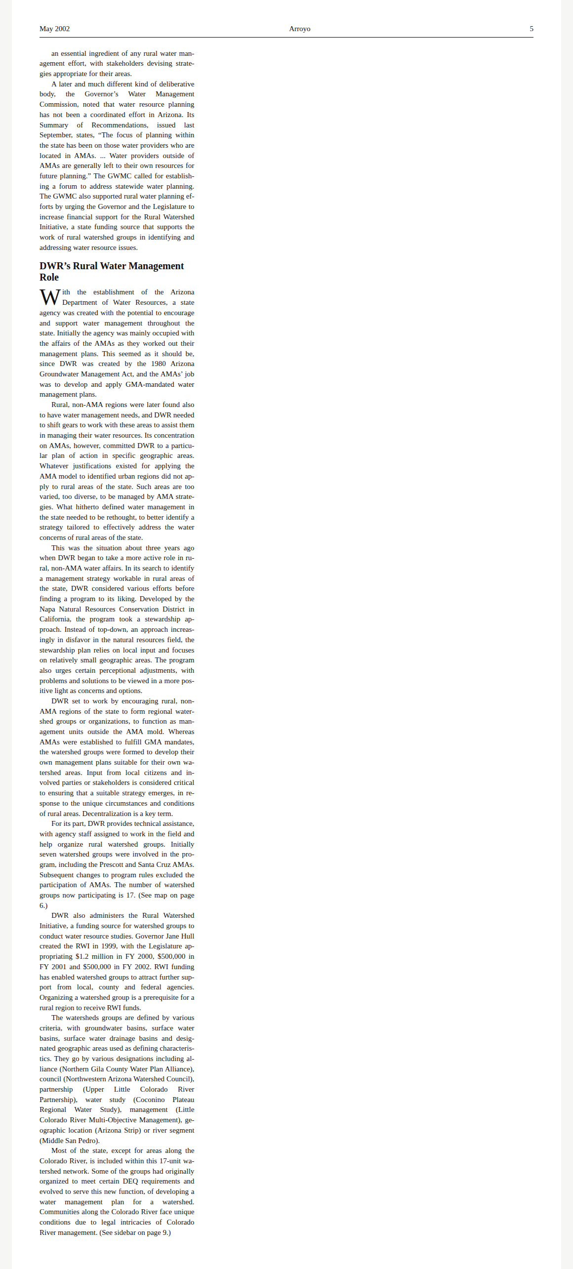May 2002
Arroyo
5
an essential ingredient of any rural water management effort, with stakeholders devising strategies appropriate for their areas.
A later and much different kind of deliberative body, the Governor’s Water Management Commission, noted that water resource planning has not been a coordinated effort in Arizona. Its Summary of Recommendations, issued last September, states, “The focus of planning within the state has been on those water providers who are located in AMAs. ... Water providers outside of AMAs are generally left to their own resources for future planning.” The GWMC called for establishing a forum to address statewide water planning. The GWMC also supported rural water planning efforts by urging the Governor and the Legislature to increase financial support for the Rural Watershed Initiative, a state funding source that supports the work of rural watershed groups in identifying and addressing water resource issues.
DWR’s Rural Water Management Role
With the establishment of the Arizona Department of Water Resources, a state agency was created with the potential to encourage and support water management throughout the state. Initially the agency was mainly occupied with the affairs of the AMAs as they worked out their management plans. This seemed as it should be, since DWR was created by the 1980 Arizona Groundwater Management Act, and the AMAs’ job was to develop and apply GMA-mandated water management plans.
Rural, non-AMA regions were later found also to have water management needs, and DWR needed to shift gears to work with these areas to assist them in managing their water resources. Its concentration on AMAs, however, committed DWR to a particular plan of action in specific geographic areas. Whatever justifications existed for applying the AMA model to identified urban regions did not apply to rural areas of the state. Such areas are too varied, too diverse, to be managed by AMA strategies. What hitherto defined water management in the state needed to be rethought, to better identify a strategy tailored to effectively address the water concerns of rural areas of the state.
This was the situation about three years ago when DWR began to take a more active role in rural, non-AMA water affairs. In its search to identify a management strategy workable in rural areas of the state, DWR considered various efforts before finding a program to its liking. Developed by the Napa Natural Resources Conservation District in California, the program took a stewardship approach. Instead of top-down, an approach increasingly in disfavor in the natural resources field, the stewardship plan relies on local input and focuses on relatively small geographic areas. The program also urges certain perceptional adjustments, with problems and solutions to be viewed in a more positive light as concerns and options.
DWR set to work by encouraging rural, non-AMA regions of the state to form regional watershed groups or organizations, to function as management units outside the AMA mold. Whereas AMAs were established to fulfill GMA mandates, the watershed groups were formed to develop their own management plans suitable for their own watershed areas. Input from local citizens and involved parties or stakeholders is considered critical to ensuring that a suitable strategy emerges, in response to the unique circumstances and conditions of rural areas. Decentralization is a key term.
For its part, DWR provides technical assistance, with agency staff assigned to work in the field and help organize rural watershed groups. Initially seven watershed groups were involved in the program, including the Prescott and Santa Cruz AMAs. Subsequent changes to program rules excluded the participation of AMAs. The number of watershed groups now participating is 17. (See map on page 6.)
DWR also administers the Rural Watershed Initiative, a funding source for watershed groups to conduct water resource studies. Governor Jane Hull created the RWI in 1999, with the Legislature appropriating $1.2 million in FY 2000, $500,000 in FY 2001 and $500,000 in FY 2002. RWI funding has enabled watershed groups to attract further support from local, county and federal agencies. Organizing a watershed group is a prerequisite for a rural region to receive RWI funds.
The watersheds groups are defined by various criteria, with groundwater basins, surface water basins, surface water drainage basins and designated geographic areas used as defining characteristics. They go by various designations including alliance (Northern Gila County Water Plan Alliance), council (Northwestern Arizona Watershed Council), partnership (Upper Little Colorado River Partnership), water study (Coconino Plateau Regional Water Study), management (Little Colorado River Multi-Objective Management), geographic location (Arizona Strip) or river segment (Middle San Pedro).
Most of the state, except for areas along the Colorado River, is included within this 17-unit watershed network. Some of the groups had originally organized to meet certain DEQ requirements and evolved to serve this new function, of developing a water management plan for a watershed. Communities along the Colorado River face unique conditions due to legal intricacies of Colorado River management. (See sidebar on page 9.)